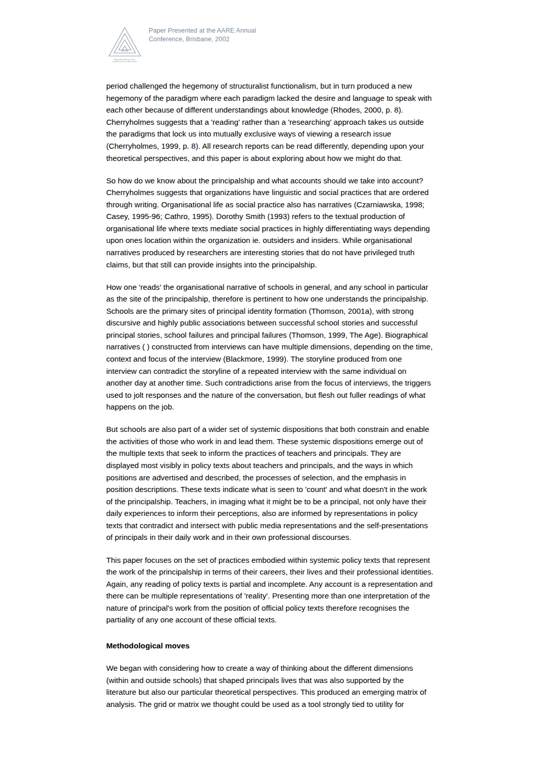Australian Association for Research in Education
Paper Presented at the AARE Annual
Conference, Brisbane, 2002
period challenged the hegemony of structuralist functionalism, but in turn produced a new hegemony of the paradigm where each paradigm lacked the desire and language to speak with each other because of different understandings about knowledge (Rhodes, 2000, p. 8). Cherryholmes suggests that a 'reading' rather than a 'researching' approach takes us outside the paradigms that lock us into mutually exclusive ways of viewing a research issue (Cherryholmes, 1999, p. 8). All research reports can be read differently, depending upon your theoretical perspectives, and this paper is about exploring about how we might do that.
So how do we know about the principalship and what accounts should we take into account? Cherryholmes suggests that organizations have linguistic and social practices that are ordered through writing. Organisational life as social practice also has narratives (Czarniawska, 1998; Casey, 1995-96; Cathro, 1995). Dorothy Smith (1993) refers to the textual production of organisational life where texts mediate social practices in highly differentiating ways depending upon ones location within the organization ie. outsiders and insiders. While organisational narratives produced by researchers are interesting stories that do not have privileged truth claims, but that still can provide insights into the principalship.
How one 'reads' the organisational narrative of schools in general, and any school in particular as the site of the principalship, therefore is pertinent to how one understands the principalship. Schools are the primary sites of principal identity formation (Thomson, 2001a), with strong discursive and highly public associations between successful school stories and successful principal stories, school failures and principal failures (Thomson, 1999, The Age). Biographical narratives ( ) constructed from interviews can have multiple dimensions, depending on the time, context and focus of the interview (Blackmore, 1999). The storyline produced from one interview can contradict the storyline of a repeated interview with the same individual on another day at another time. Such contradictions arise from the focus of interviews, the triggers used to jolt responses and the nature of the conversation, but flesh out fuller readings of what happens on the job.
But schools are also part of a wider set of systemic dispositions that both constrain and enable the activities of those who work in and lead them. These systemic dispositions emerge out of the multiple texts that seek to inform the practices of teachers and principals. They are displayed most visibly in policy texts about teachers and principals, and the ways in which positions are advertised and described, the processes of selection, and the emphasis in position descriptions. These texts indicate what is seen to 'count' and what doesn't in the work of the principalship. Teachers, in imaging what it might be to be a principal, not only have their daily experiences to inform their perceptions, also are informed by representations in policy texts that contradict and intersect with public media representations and the self-presentations of principals in their daily work and in their own professional discourses.
This paper focuses on the set of practices embodied within systemic policy texts that represent the work of the principalship in terms of their careers, their lives and their professional identities. Again, any reading of policy texts is partial and incomplete. Any account is a representation and there can be multiple representations of 'reality'. Presenting more than one interpretation of the nature of principal's work from the position of official policy texts therefore recognises the partiality of any one account of these official texts.
Methodological moves
We began with considering how to create a way of thinking about the different dimensions (within and outside schools) that shaped principals lives that was also supported by the literature but also our particular theoretical perspectives. This produced an emerging matrix of analysis. The grid or matrix we thought could be used as a tool strongly tied to utility for